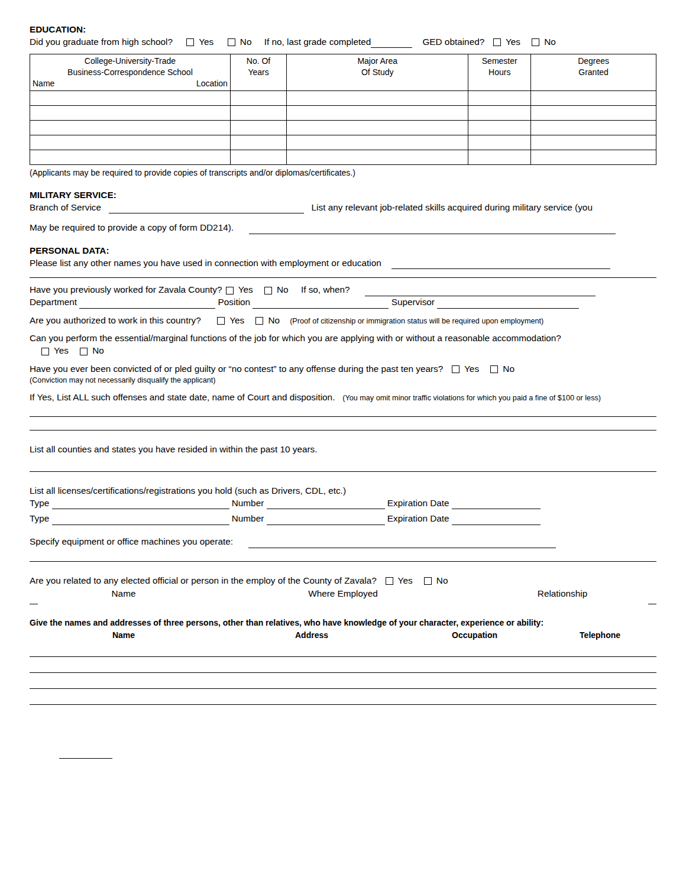EDUCATION:
Did you graduate from high school? Yes No If no, last grade completed GED obtained? Yes No
| College-University-Trade Business-Correspondence School Name Location | No. Of Years | Major Area Of Study | Semester Hours | Degrees Granted |
| --- | --- | --- | --- | --- |
(Applicants may be required to provide copies of transcripts and/or diplomas/certificates.)
MILITARY SERVICE:
Branch of Service List any relevant job-related skills acquired during military service (you
May be required to provide a copy of form DD214).
PERSONAL DATA:
Please list any other names you have used in connection with employment or education
Have you previously worked for Zavala County? Yes No If so, when?
Department Position Supervisor
Are you authorized to work in this country? Yes No (Proof of citizenship or immigration status will be required upon employment)
Can you perform the essential/marginal functions of the job for which you are applying with or without a reasonable accommodation?
Yes No
Have you ever been convicted of or pled guilty or “no contest” to any offense during the past ten years? Yes No
(Conviction may not necessarily disqualify the applicant)
If Yes, List ALL such offenses and state date, name of Court and disposition. (You may omit minor traffic violations for which you paid a fine of $100 or less)
List all counties and states you have resided in within the past 10 years.
List all licenses/certifications/registrations you hold (such as Drivers, CDL, etc.)
Type Number Expiration Date
Type Number Expiration Date
Specify equipment or office machines you operate:
Are you related to any elected official or person in the employ of the County of Zavala? Yes No
Name Where Employed Relationship
Give the names and addresses of three persons, other than relatives, who have knowledge of your character, experience or ability:
Name Address Occupation Telephone